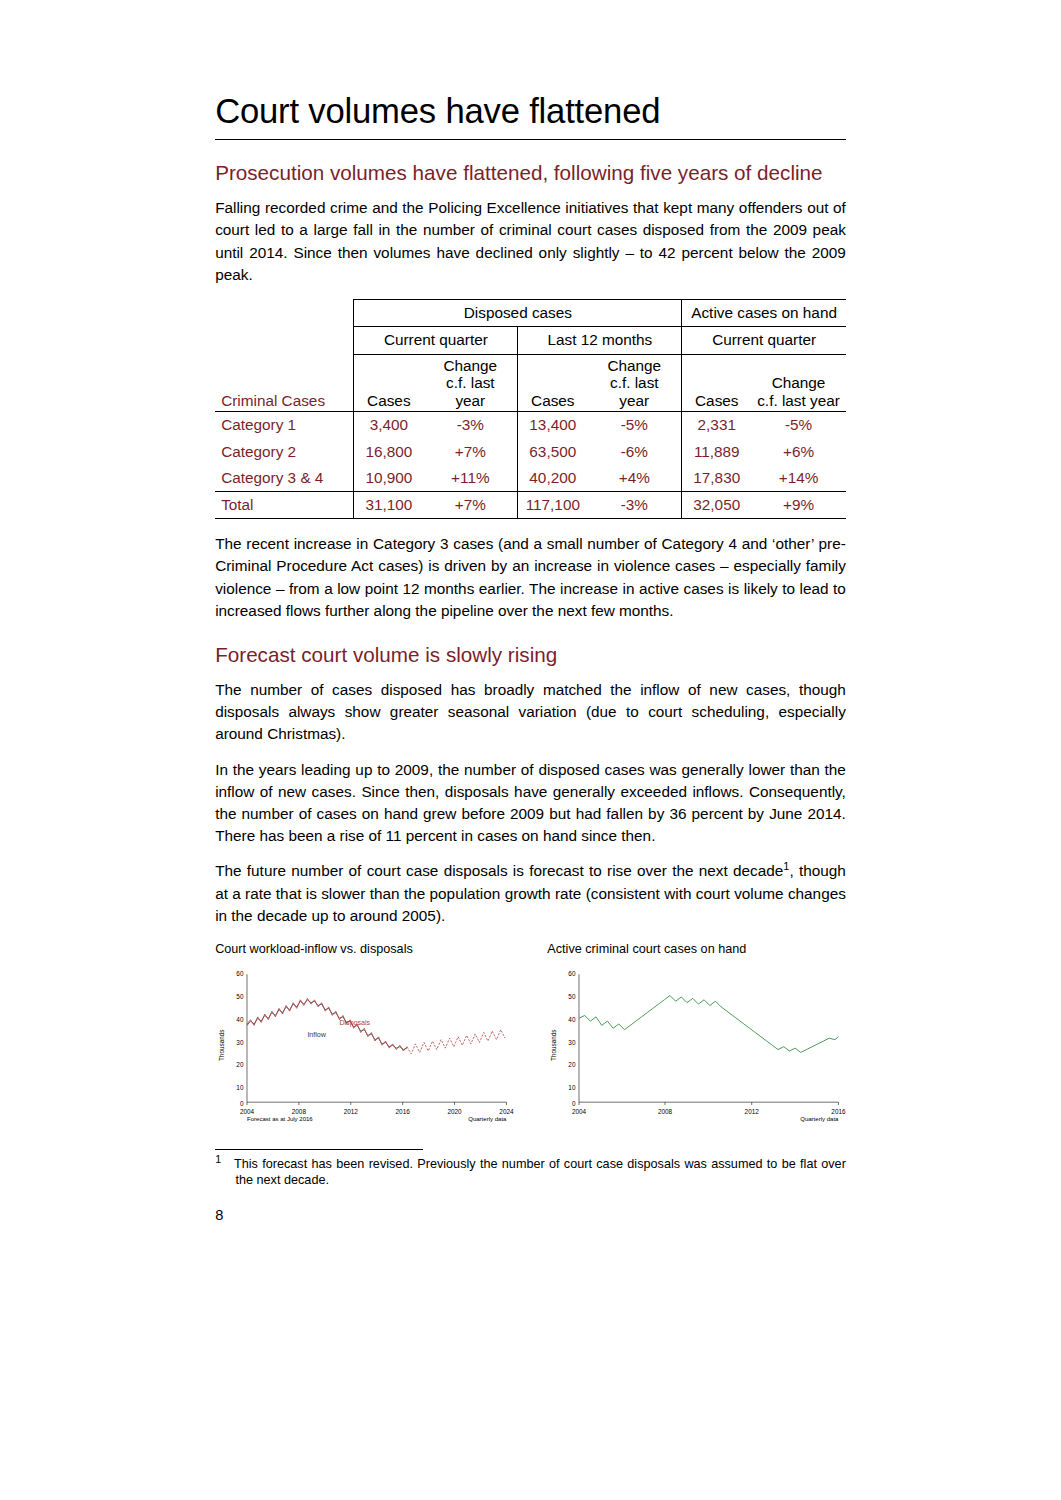Court volumes have flattened
Prosecution volumes have flattened, following five years of decline
Falling recorded crime and the Policing Excellence initiatives that kept many offenders out of court led to a large fall in the number of criminal court cases disposed from the 2009 peak until 2014. Since then volumes have declined only slightly – to 42 percent below the 2009 peak.
| | Disposed cases | Active cases on hand |
| | Current quarter | Last 12 months | Current quarter |
| Criminal Cases | Cases | Change c.f. last year | Cases | Change c.f. last year | Cases | Change c.f. last year |
| Category 1 | 3,400 | -3% | 13,400 | -5% | 2,331 | -5% |
| Category 2 | 16,800 | +7% | 63,500 | -6% | 11,889 | +6% |
| Category 3 & 4 | 10,900 | +11% | 40,200 | +4% | 17,830 | +14% |
| Total | 31,100 | +7% | 117,100 | -3% | 32,050 | +9% |
The recent increase in Category 3 cases (and a small number of Category 4 and ‘other’ pre-Criminal Procedure Act cases) is driven by an increase in violence cases – especially family violence – from a low point 12 months earlier. The increase in active cases is likely to lead to increased flows further along the pipeline over the next few months.
Forecast court volume is slowly rising
The number of cases disposed has broadly matched the inflow of new cases, though disposals always show greater seasonal variation (due to court scheduling, especially around Christmas).
In the years leading up to 2009, the number of disposed cases was generally lower than the inflow of new cases. Since then, disposals have generally exceeded inflows. Consequently, the number of cases on hand grew before 2009 but had fallen by 36 percent by June 2014. There has been a rise of 11 percent in cases on hand since then.
The future number of court case disposals is forecast to rise over the next decade1, though at a rate that is slower than the population growth rate (consistent with court volume changes in the decade up to around 2005).
Court workload-inflow vs. disposals
Thousands 60 50 40 30 20 10 0 2004 2008 2012 2016 2020 2024 Inflow Disposals Forecast as at July 2016 Quarterly data
Active criminal court cases on hand
Thousands 60 50 40 30 20 10 0 2004 2008 2012 2016 Quarterly data
1 This forecast has been revised. Previously the number of court case disposals was assumed to be flat over the next decade.
8